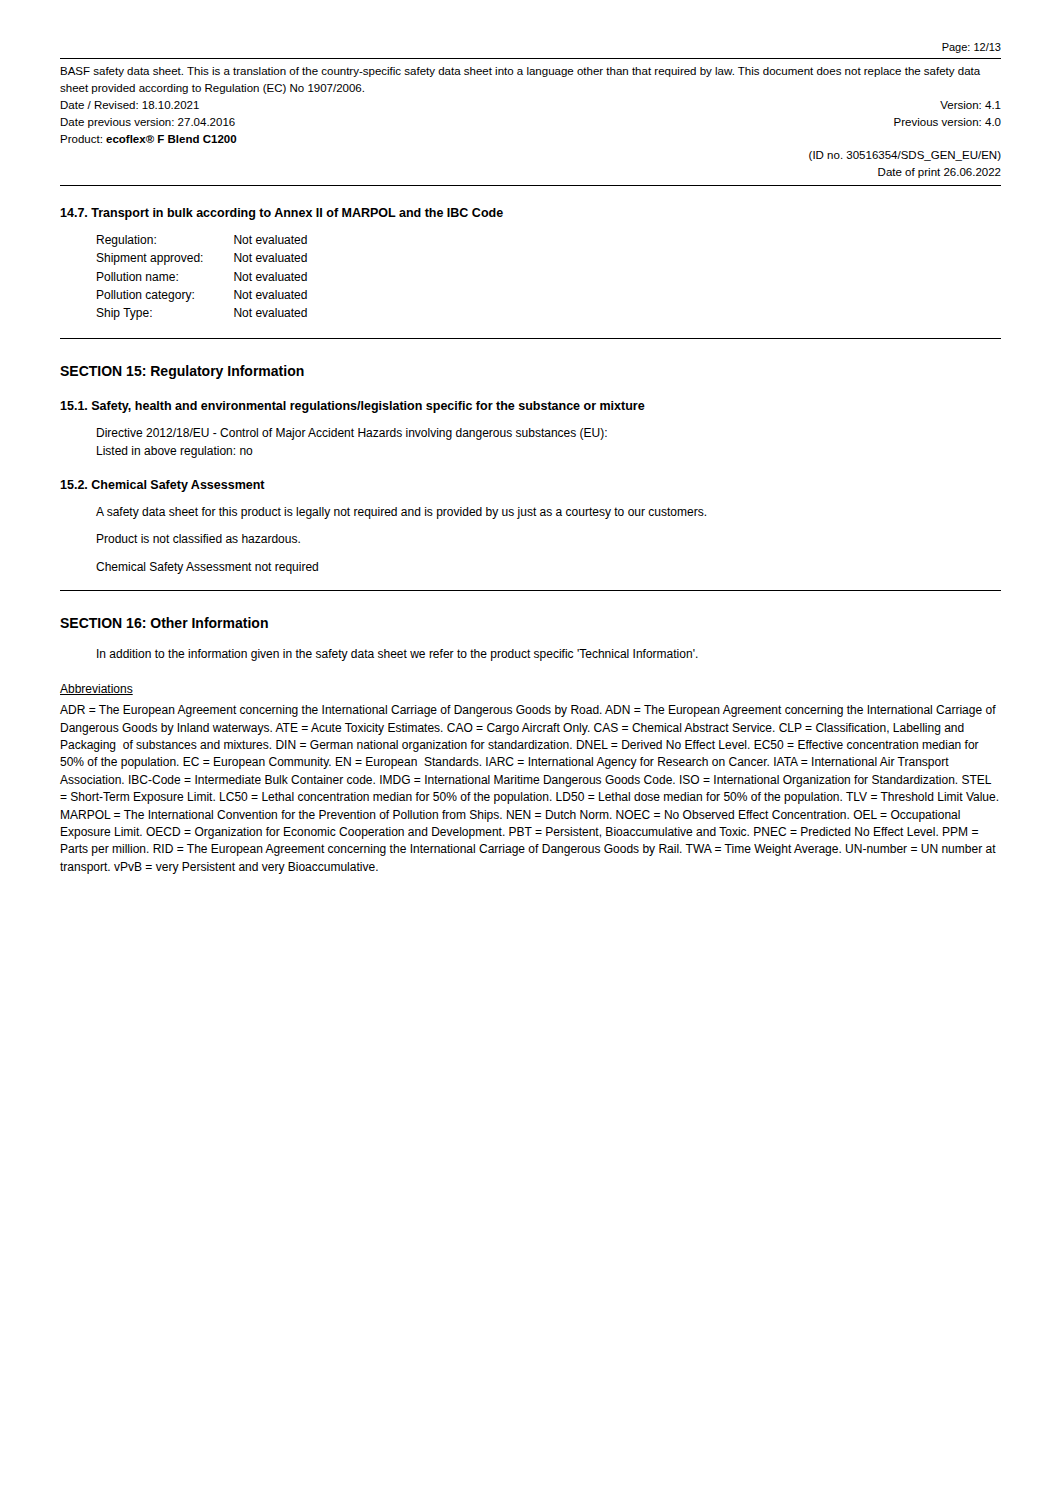Page: 12/13
BASF safety data sheet. This is a translation of the country-specific safety data sheet into a language other than that required by law. This document does not replace the safety data sheet provided according to Regulation (EC) No 1907/2006.
Date / Revised: 18.10.2021 Version: 4.1
Date previous version: 27.04.2016 Previous version: 4.0
Product: ecoflex® F Blend C1200
(ID no. 30516354/SDS_GEN_EU/EN)
Date of print 26.06.2022
14.7. Transport in bulk according to Annex II of MARPOL and the IBC Code
| Regulation: | Not evaluated |
| Shipment approved: | Not evaluated |
| Pollution name: | Not evaluated |
| Pollution category: | Not evaluated |
| Ship Type: | Not evaluated |
SECTION 15: Regulatory Information
15.1. Safety, health and environmental regulations/legislation specific for the substance or mixture
Directive 2012/18/EU - Control of Major Accident Hazards involving dangerous substances (EU):
Listed in above regulation: no
15.2. Chemical Safety Assessment
A safety data sheet for this product is legally not required and is provided by us just as a courtesy to our customers.
Product is not classified as hazardous.
Chemical Safety Assessment not required
SECTION 16: Other Information
In addition to the information given in the safety data sheet we refer to the product specific 'Technical Information'.
Abbreviations
ADR = The European Agreement concerning the International Carriage of Dangerous Goods by Road. ADN = The European Agreement concerning the International Carriage of Dangerous Goods by Inland waterways. ATE = Acute Toxicity Estimates. CAO = Cargo Aircraft Only. CAS = Chemical Abstract Service. CLP = Classification, Labelling and Packaging of substances and mixtures. DIN = German national organization for standardization. DNEL = Derived No Effect Level. EC50 = Effective concentration median for 50% of the population. EC = European Community. EN = European Standards. IARC = International Agency for Research on Cancer. IATA = International Air Transport Association. IBC-Code = Intermediate Bulk Container code. IMDG = International Maritime Dangerous Goods Code. ISO = International Organization for Standardization. STEL = Short-Term Exposure Limit. LC50 = Lethal concentration median for 50% of the population. LD50 = Lethal dose median for 50% of the population. TLV = Threshold Limit Value. MARPOL = The International Convention for the Prevention of Pollution from Ships. NEN = Dutch Norm. NOEC = No Observed Effect Concentration. OEL = Occupational Exposure Limit. OECD = Organization for Economic Cooperation and Development. PBT = Persistent, Bioaccumulative and Toxic. PNEC = Predicted No Effect Level. PPM = Parts per million. RID = The European Agreement concerning the International Carriage of Dangerous Goods by Rail. TWA = Time Weight Average. UN-number = UN number at transport. vPvB = very Persistent and very Bioaccumulative.